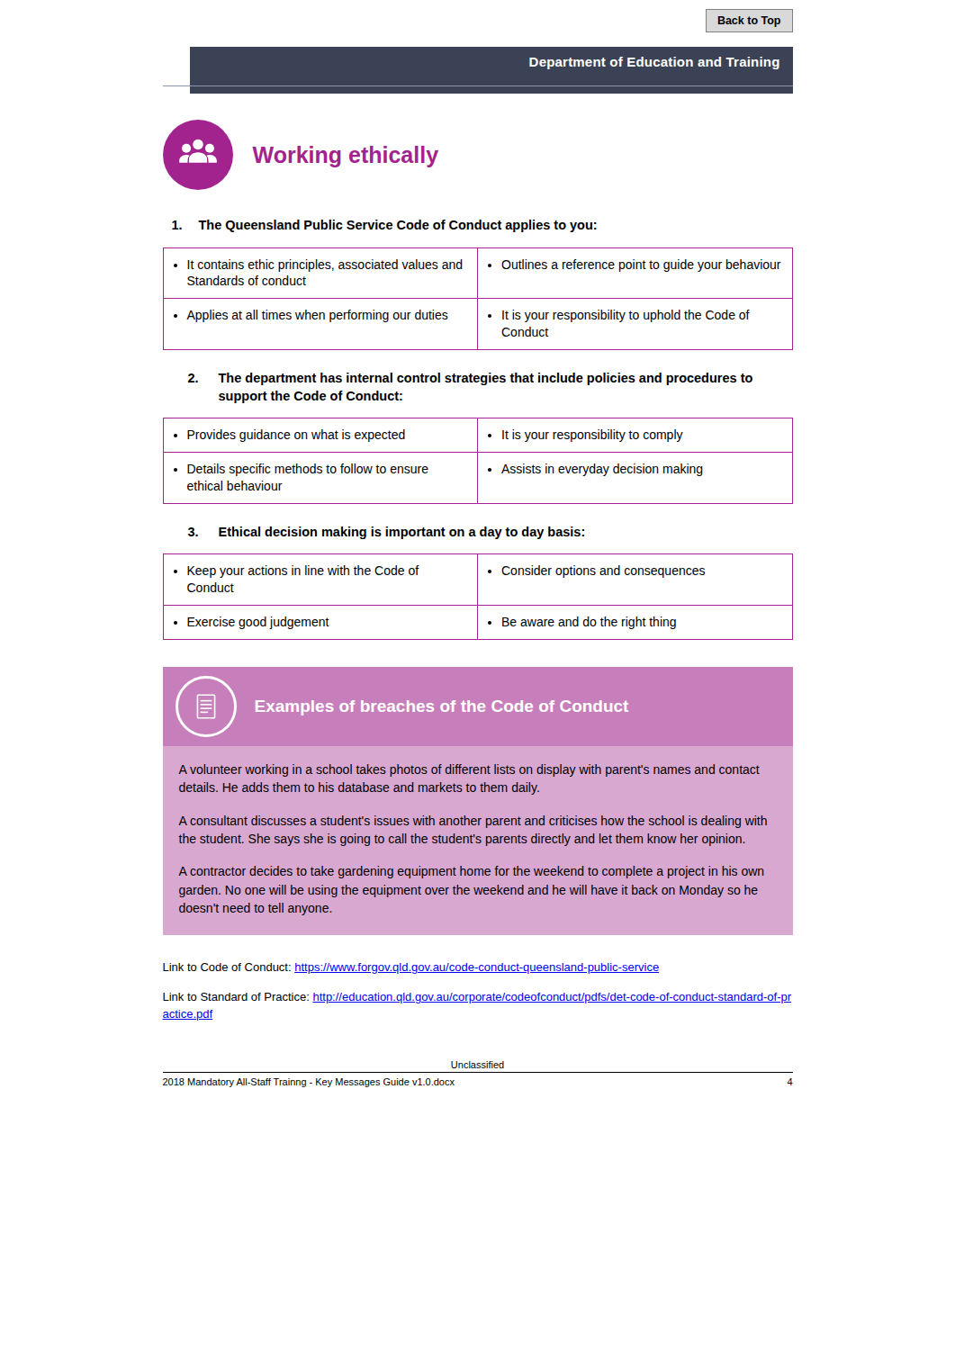Back to Top
Department of Education and Training
Working ethically
1. The Queensland Public Service Code of Conduct applies to you:
| It contains ethic principles, associated values and Standards of conduct | Outlines a reference point to guide your behaviour |
| Applies at all times when performing our duties | It is your responsibility to uphold the Code of Conduct |
2. The department has internal control strategies that include policies and procedures to support the Code of Conduct:
| Provides guidance on what is expected | It is your responsibility to comply |
| Details specific methods to follow to ensure ethical behaviour | Assists in everyday decision making |
3. Ethical decision making is important on a day to day basis:
| Keep your actions in line with the Code of Conduct | Consider options and consequences |
| Exercise good judgement | Be aware and do the right thing |
Examples of breaches of the Code of Conduct
A volunteer working in a school takes photos of different lists on display with parent's names and contact details. He adds them to his database and markets to them daily.
A consultant discusses a student's issues with another parent and criticises how the school is dealing with the student. She says she is going to call the student's parents directly and let them know her opinion.
A contractor decides to take gardening equipment home for the weekend to complete a project in his own garden. No one will be using the equipment over the weekend and he will have it back on Monday so he doesn't need to tell anyone.
Link to Code of Conduct: https://www.forgov.qld.gov.au/code-conduct-queensland-public-service
Link to Standard of Practice: http://education.qld.gov.au/corporate/codeofconduct/pdfs/det-code-of-conduct-standard-of-practice.pdf
Unclassified
2018 Mandatory All-Staff Trainng - Key Messages Guide v1.0.docx 4